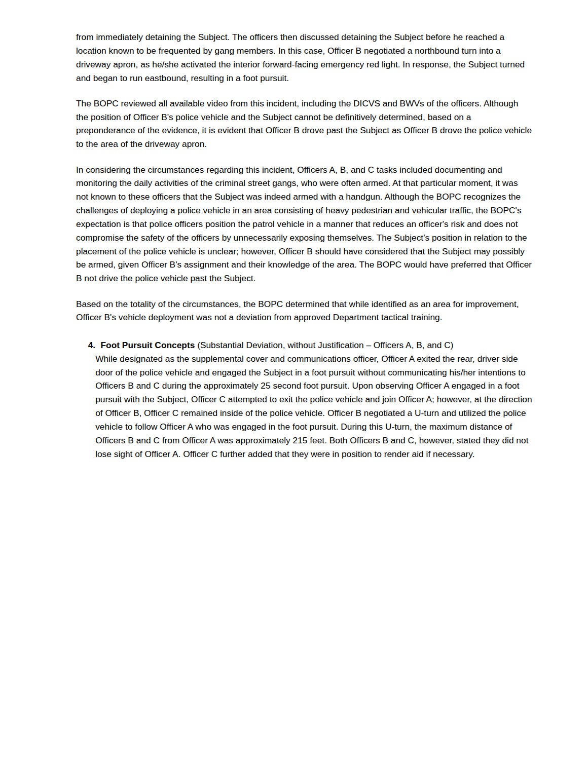from immediately detaining the Subject. The officers then discussed detaining the Subject before he reached a location known to be frequented by gang members. In this case, Officer B negotiated a northbound turn into a driveway apron, as he/she activated the interior forward-facing emergency red light. In response, the Subject turned and began to run eastbound, resulting in a foot pursuit.
The BOPC reviewed all available video from this incident, including the DICVS and BWVs of the officers. Although the position of Officer B's police vehicle and the Subject cannot be definitively determined, based on a preponderance of the evidence, it is evident that Officer B drove past the Subject as Officer B drove the police vehicle to the area of the driveway apron.
In considering the circumstances regarding this incident, Officers A, B, and C tasks included documenting and monitoring the daily activities of the criminal street gangs, who were often armed. At that particular moment, it was not known to these officers that the Subject was indeed armed with a handgun. Although the BOPC recognizes the challenges of deploying a police vehicle in an area consisting of heavy pedestrian and vehicular traffic, the BOPC's expectation is that police officers position the patrol vehicle in a manner that reduces an officer's risk and does not compromise the safety of the officers by unnecessarily exposing themselves. The Subject's position in relation to the placement of the police vehicle is unclear; however, Officer B should have considered that the Subject may possibly be armed, given Officer B's assignment and their knowledge of the area. The BOPC would have preferred that Officer B not drive the police vehicle past the Subject.
Based on the totality of the circumstances, the BOPC determined that while identified as an area for improvement, Officer B's vehicle deployment was not a deviation from approved Department tactical training.
4.
Foot Pursuit Concepts (Substantial Deviation, without Justification – Officers A, B, and C)
While designated as the supplemental cover and communications officer, Officer A exited the rear, driver side door of the police vehicle and engaged the Subject in a foot pursuit without communicating his/her intentions to Officers B and C during the approximately 25 second foot pursuit. Upon observing Officer A engaged in a foot pursuit with the Subject, Officer C attempted to exit the police vehicle and join Officer A; however, at the direction of Officer B, Officer C remained inside of the police vehicle. Officer B negotiated a U-turn and utilized the police vehicle to follow Officer A who was engaged in the foot pursuit. During this U-turn, the maximum distance of Officers B and C from Officer A was approximately 215 feet. Both Officers B and C, however, stated they did not lose sight of Officer A. Officer C further added that they were in position to render aid if necessary.